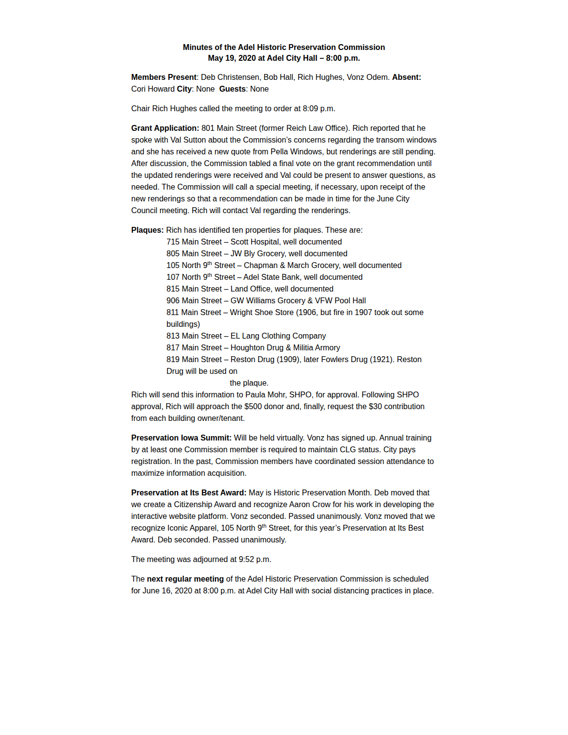Minutes of the Adel Historic Preservation Commission May 19, 2020 at Adel City Hall – 8:00 p.m.
Members Present: Deb Christensen, Bob Hall, Rich Hughes, Vonz Odem. Absent: Cori Howard City: None Guests: None
Chair Rich Hughes called the meeting to order at 8:09 p.m.
Grant Application: 801 Main Street (former Reich Law Office). Rich reported that he spoke with Val Sutton about the Commission’s concerns regarding the transom windows and she has received a new quote from Pella Windows, but renderings are still pending. After discussion, the Commission tabled a final vote on the grant recommendation until the updated renderings were received and Val could be present to answer questions, as needed. The Commission will call a special meeting, if necessary, upon receipt of the new renderings so that a recommendation can be made in time for the June City Council meeting. Rich will contact Val regarding the renderings.
Plaques: Rich has identified ten properties for plaques. These are:
715 Main Street – Scott Hospital, well documented
805 Main Street – JW Bly Grocery, well documented
105 North 9th Street – Chapman & March Grocery, well documented
107 North 9th Street – Adel State Bank, well documented
815 Main Street – Land Office, well documented
906 Main Street – GW Williams Grocery & VFW Pool Hall
811 Main Street – Wright Shoe Store (1906, but fire in 1907 took out some buildings)
813 Main Street – EL Lang Clothing Company
817 Main Street – Houghton Drug & Militia Armory
819 Main Street – Reston Drug (1909), later Fowlers Drug (1921). Reston Drug will be used on
the plaque.
Rich will send this information to Paula Mohr, SHPO, for approval. Following SHPO approval, Rich will approach the $500 donor and, finally, request the $30 contribution from each building owner/tenant.
Preservation Iowa Summit: Will be held virtually. Vonz has signed up. Annual training by at least one Commission member is required to maintain CLG status. City pays registration. In the past, Commission members have coordinated session attendance to maximize information acquisition.
Preservation at Its Best Award: May is Historic Preservation Month. Deb moved that we create a Citizenship Award and recognize Aaron Crow for his work in developing the interactive website platform. Vonz seconded. Passed unanimously. Vonz moved that we recognize Iconic Apparel, 105 North 9th Street, for this year’s Preservation at Its Best Award. Deb seconded. Passed unanimously.
The meeting was adjourned at 9:52 p.m.
The next regular meeting of the Adel Historic Preservation Commission is scheduled for June 16, 2020 at 8:00 p.m. at Adel City Hall with social distancing practices in place.